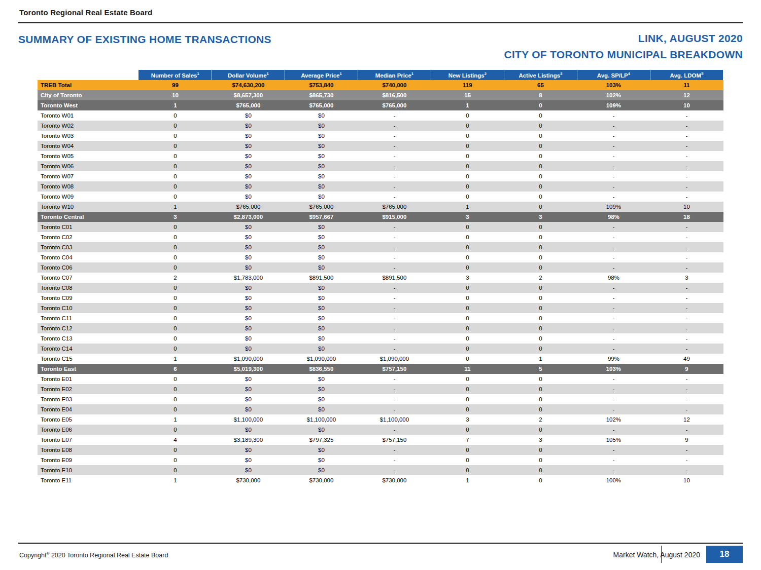Toronto Regional Real Estate Board
SUMMARY OF EXISTING HOME TRANSACTIONS
LINK, AUGUST 2020
CITY OF TORONTO MUNICIPAL BREAKDOWN
| | Number of Sales 1 | Dollar Volume 1 | Average Price 1 | Median Price 1 | New Listings 2 | Active Listings 3 | Avg. SP/LP 4 | Avg. LDOM 5 |
| --- | --- | --- | --- | --- | --- | --- | --- | --- |
| TREB Total | 99 | $74,630,200 | $753,840 | $740,000 | 119 | 65 | 103% | 11 |
| City of Toronto | 10 | $8,657,300 | $865,730 | $816,500 | 15 | 8 | 102% | 12 |
| Toronto West | 1 | $765,000 | $765,000 | $765,000 | 1 | 0 | 109% | 10 |
| Toronto W01 | 0 | $0 | $0 | - | 0 | 0 | - | - |
| Toronto W02 | 0 | $0 | $0 | - | 0 | 0 | - | - |
| Toronto W03 | 0 | $0 | $0 | - | 0 | 0 | - | - |
| Toronto W04 | 0 | $0 | $0 | - | 0 | 0 | - | - |
| Toronto W05 | 0 | $0 | $0 | - | 0 | 0 | - | - |
| Toronto W06 | 0 | $0 | $0 | - | 0 | 0 | - | - |
| Toronto W07 | 0 | $0 | $0 | - | 0 | 0 | - | - |
| Toronto W08 | 0 | $0 | $0 | - | 0 | 0 | - | - |
| Toronto W09 | 0 | $0 | $0 | - | 0 | 0 | - | - |
| Toronto W10 | 1 | $765,000 | $765,000 | $765,000 | 1 | 0 | 109% | 10 |
| Toronto Central | 3 | $2,873,000 | $957,667 | $915,000 | 3 | 3 | 98% | 18 |
| Toronto C01 | 0 | $0 | $0 | - | 0 | 0 | - | - |
| Toronto C02 | 0 | $0 | $0 | - | 0 | 0 | - | - |
| Toronto C03 | 0 | $0 | $0 | - | 0 | 0 | - | - |
| Toronto C04 | 0 | $0 | $0 | - | 0 | 0 | - | - |
| Toronto C06 | 0 | $0 | $0 | - | 0 | 0 | - | - |
| Toronto C07 | 2 | $1,783,000 | $891,500 | $891,500 | 3 | 2 | 98% | 3 |
| Toronto C08 | 0 | $0 | $0 | - | 0 | 0 | - | - |
| Toronto C09 | 0 | $0 | $0 | - | 0 | 0 | - | - |
| Toronto C10 | 0 | $0 | $0 | - | 0 | 0 | - | - |
| Toronto C11 | 0 | $0 | $0 | - | 0 | 0 | - | - |
| Toronto C12 | 0 | $0 | $0 | - | 0 | 0 | - | - |
| Toronto C13 | 0 | $0 | $0 | - | 0 | 0 | - | - |
| Toronto C14 | 0 | $0 | $0 | - | 0 | 0 | - | - |
| Toronto C15 | 1 | $1,090,000 | $1,090,000 | $1,090,000 | 0 | 1 | 99% | 49 |
| Toronto East | 6 | $5,019,300 | $836,550 | $757,150 | 11 | 5 | 103% | 9 |
| Toronto E01 | 0 | $0 | $0 | - | 0 | 0 | - | - |
| Toronto E02 | 0 | $0 | $0 | - | 0 | 0 | - | - |
| Toronto E03 | 0 | $0 | $0 | - | 0 | 0 | - | - |
| Toronto E04 | 0 | $0 | $0 | - | 0 | 0 | - | - |
| Toronto E05 | 1 | $1,100,000 | $1,100,000 | $1,100,000 | 3 | 2 | 102% | 12 |
| Toronto E06 | 0 | $0 | $0 | - | 0 | 0 | - | - |
| Toronto E07 | 4 | $3,189,300 | $797,325 | $757,150 | 7 | 3 | 105% | 9 |
| Toronto E08 | 0 | $0 | $0 | - | 0 | 0 | - | - |
| Toronto E09 | 0 | $0 | $0 | - | 0 | 0 | - | - |
| Toronto E10 | 0 | $0 | $0 | - | 0 | 0 | - | - |
| Toronto E11 | 1 | $730,000 | $730,000 | $730,000 | 1 | 0 | 100% | 10 |
Copyright® 2020 Toronto Regional Real Estate Board
Market Watch, August 2020
18